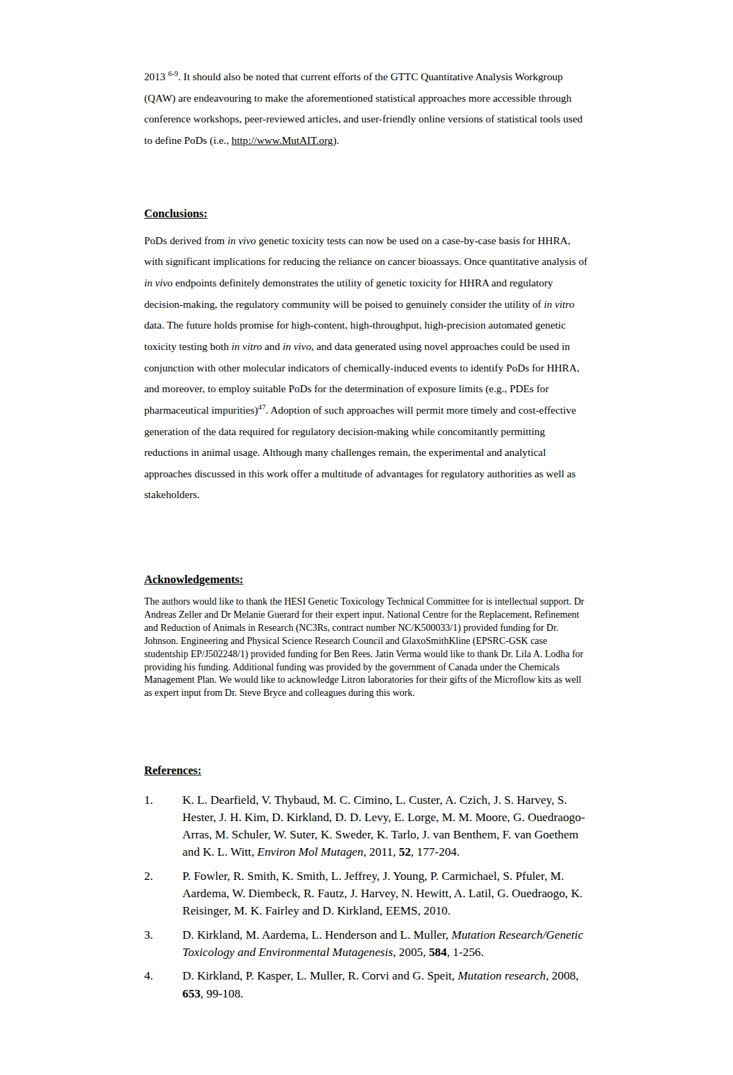2013 6-9. It should also be noted that current efforts of the GTTC Quantitative Analysis Workgroup (QAW) are endeavouring to make the aforementioned statistical approaches more accessible through conference workshops, peer-reviewed articles, and user-friendly online versions of statistical tools used to define PoDs (i.e., http://www.MutAIT.org).
Conclusions:
PoDs derived from in vivo genetic toxicity tests can now be used on a case-by-case basis for HHRA, with significant implications for reducing the reliance on cancer bioassays. Once quantitative analysis of in vivo endpoints definitely demonstrates the utility of genetic toxicity for HHRA and regulatory decision-making, the regulatory community will be poised to genuinely consider the utility of in vitro data. The future holds promise for high-content, high-throughput, high-precision automated genetic toxicity testing both in vitro and in vivo, and data generated using novel approaches could be used in conjunction with other molecular indicators of chemically-induced events to identify PoDs for HHRA, and moreover, to employ suitable PoDs for the determination of exposure limits (e.g., PDEs for pharmaceutical impurities)47. Adoption of such approaches will permit more timely and cost-effective generation of the data required for regulatory decision-making while concomitantly permitting reductions in animal usage. Although many challenges remain, the experimental and analytical approaches discussed in this work offer a multitude of advantages for regulatory authorities as well as stakeholders.
Acknowledgements:
The authors would like to thank the HESI Genetic Toxicology Technical Committee for is intellectual support. Dr Andreas Zeller and Dr Melanie Guerard for their expert input. National Centre for the Replacement, Refinement and Reduction of Animals in Research (NC3Rs, contract number NC/K500033/1) provided funding for Dr. Johnson. Engineering and Physical Science Research Council and GlaxoSmithKline (EPSRC-GSK case studentship EP/J502248/1) provided funding for Ben Rees. Jatin Verma would like to thank Dr. Lila A. Lodha for providing his funding. Additional funding was provided by the government of Canada under the Chemicals Management Plan. We would like to acknowledge Litron laboratories for their gifts of the Microflow kits as well as expert input from Dr. Steve Bryce and colleagues during this work.
References:
K. L. Dearfield, V. Thybaud, M. C. Cimino, L. Custer, A. Czich, J. S. Harvey, S. Hester, J. H. Kim, D. Kirkland, D. D. Levy, E. Lorge, M. M. Moore, G. Ouedraogo-Arras, M. Schuler, W. Suter, K. Sweder, K. Tarlo, J. van Benthem, F. van Goethem and K. L. Witt, Environ Mol Mutagen, 2011, 52, 177-204.
P. Fowler, R. Smith, K. Smith, L. Jeffrey, J. Young, P. Carmichael, S. Pfuler, M. Aardema, W. Diembeck, R. Fautz, J. Harvey, N. Hewitt, A. Latil, G. Ouedraogo, K. Reisinger, M. K. Fairley and D. Kirkland, EEMS, 2010.
D. Kirkland, M. Aardema, L. Henderson and L. Muller, Mutation Research/Genetic Toxicology and Environmental Mutagenesis, 2005, 584, 1-256.
D. Kirkland, P. Kasper, L. Muller, R. Corvi and G. Speit, Mutation research, 2008, 653, 99-108.